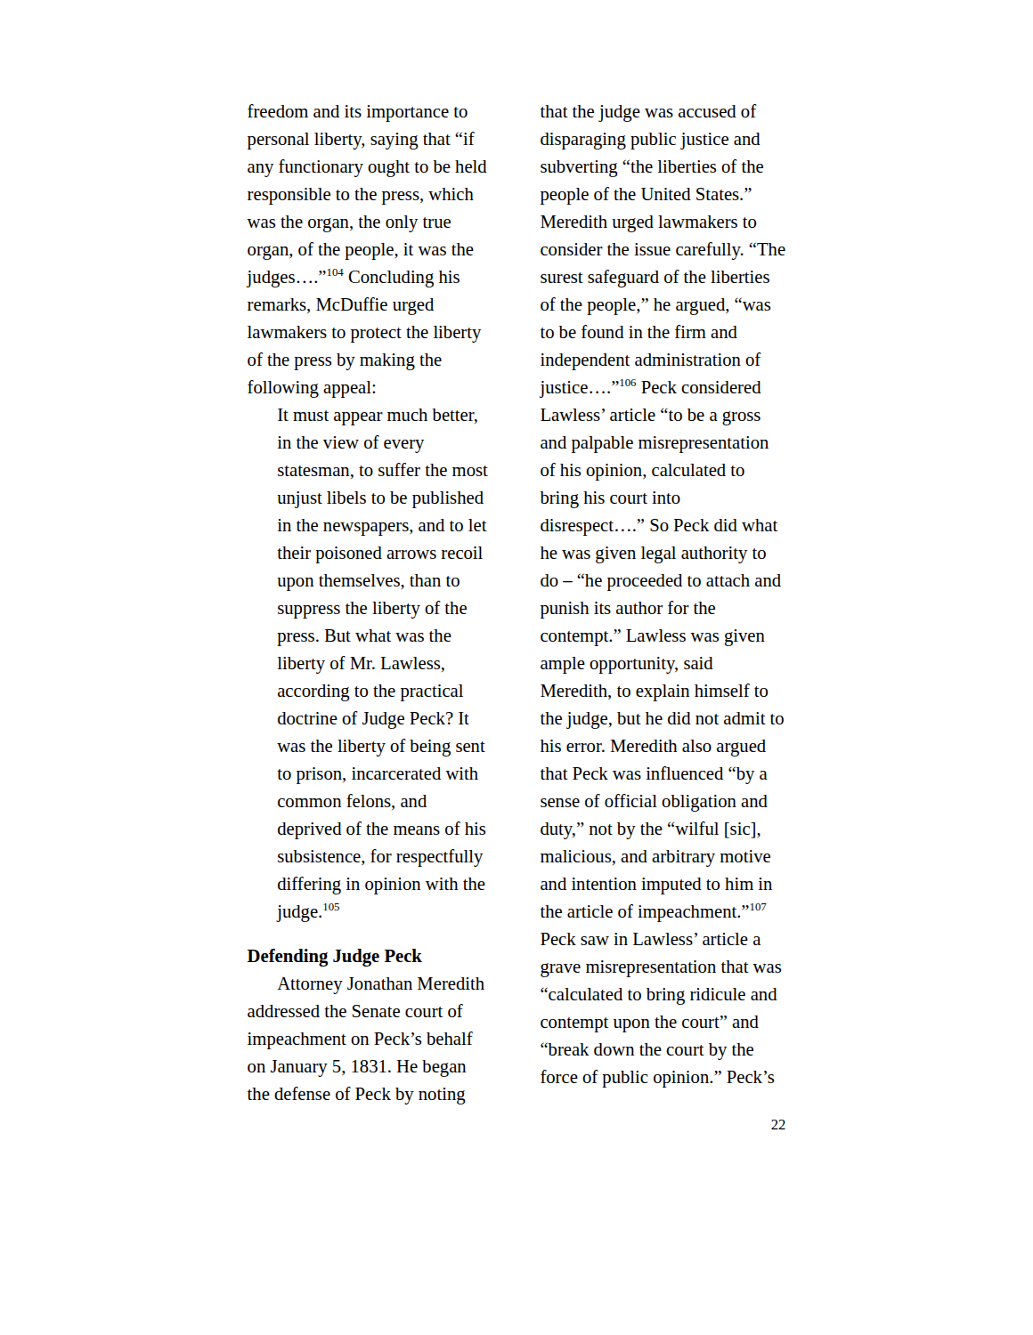freedom and its importance to personal liberty, saying that “if any functionary ought to be held responsible to the press, which was the organ, the only true organ, of the people, it was the judges….”104 Concluding his remarks, McDuffie urged lawmakers to protect the liberty of the press by making the following appeal:
It must appear much better, in the view of every statesman, to suffer the most unjust libels to be published in the newspapers, and to let their poisoned arrows recoil upon themselves, than to suppress the liberty of the press. But what was the liberty of Mr. Lawless, according to the practical doctrine of Judge Peck? It was the liberty of being sent to prison, incarcerated with common felons, and deprived of the means of his subsistence, for respectfully differing in opinion with the judge.105
Defending Judge Peck
Attorney Jonathan Meredith addressed the Senate court of impeachment on Peck’s behalf on January 5, 1831. He began the defense of Peck by noting that the judge was accused of disparaging public justice and subverting “the liberties of the people of the United States.” Meredith urged lawmakers to consider the issue carefully. “The surest safeguard of the liberties of the people,” he argued, “was to be found in the firm and independent administration of justice….”106 Peck considered Lawless’ article “to be a gross and palpable misrepresentation of his opinion, calculated to bring his court into disrespect….” So Peck did what he was given legal authority to do – “he proceeded to attach and punish its author for the contempt.” Lawless was given ample opportunity, said Meredith, to explain himself to the judge, but he did not admit to his error. Meredith also argued that Peck was influenced “by a sense of official obligation and duty,” not by the “wilful [sic], malicious, and arbitrary motive and intention imputed to him in the article of impeachment.”107 Peck saw in Lawless’ article a grave misrepresentation that was “calculated to bring ridicule and contempt upon the court” and “break down the court by the force of public opinion.” Peck’s
22